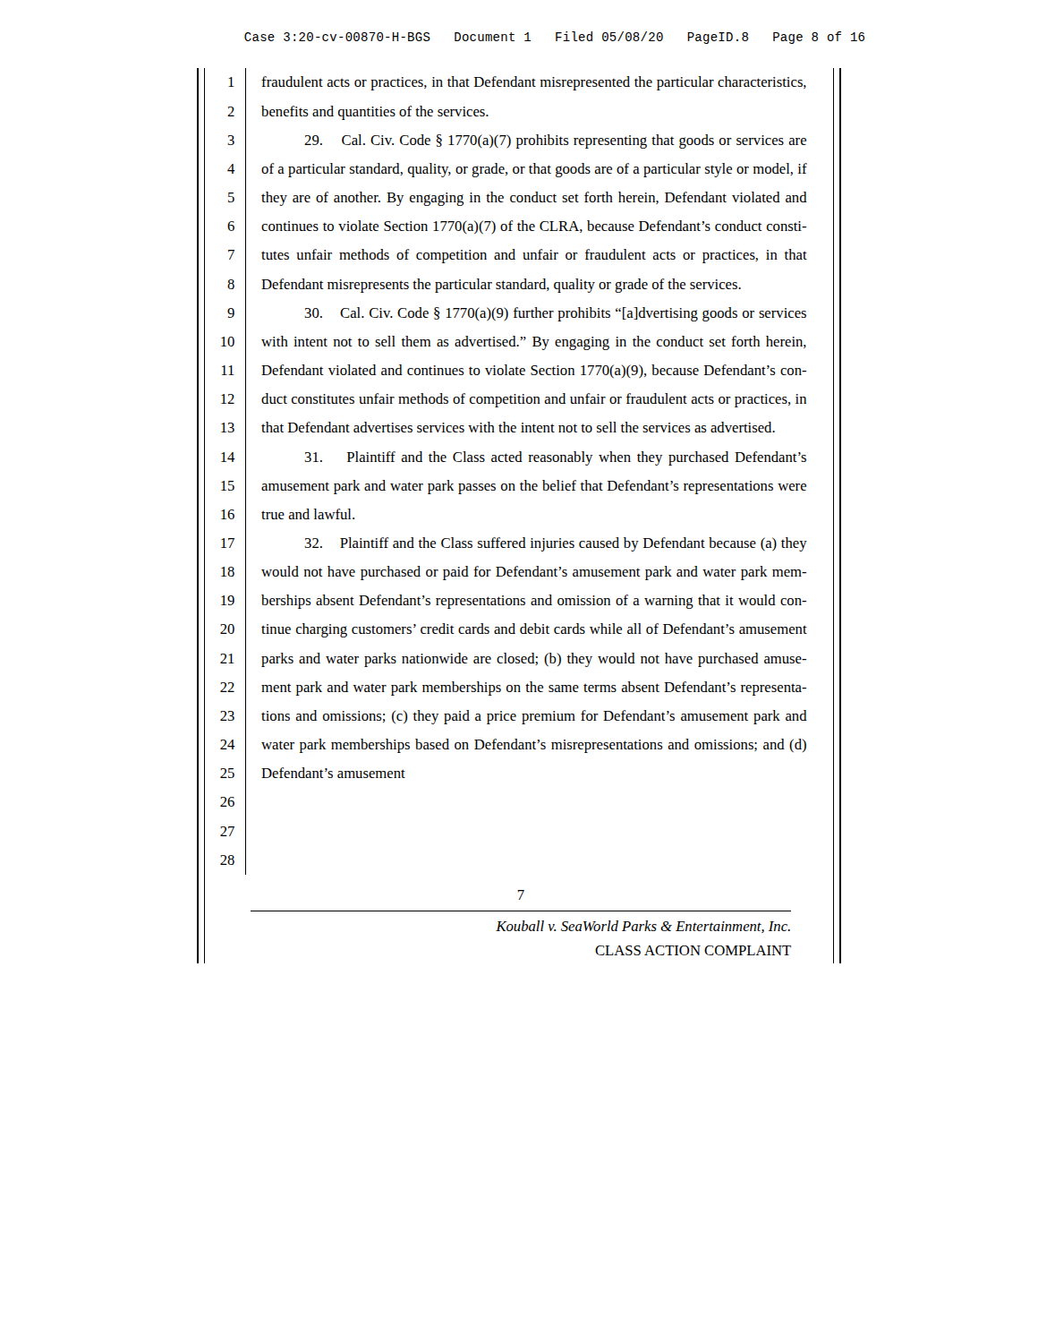Case 3:20-cv-00870-H-BGS Document 1 Filed 05/08/20 PageID.8 Page 8 of 16
1
2
3
4
5
6
7
8
9
10
11
12
13
14
15
16
17
18
19
20
21
22
23
24
25
26
27
28
fraudulent acts or practices, in that Defendant misrepresented the particular characteristics, benefits and quantities of the services.
29. Cal. Civ. Code § 1770(a)(7) prohibits representing that goods or services are of a particular standard, quality, or grade, or that goods are of a particular style or model, if they are of another. By engaging in the conduct set forth herein, Defendant violated and continues to violate Section 1770(a)(7) of the CLRA, because Defendant’s conduct constitutes unfair methods of competition and unfair or fraudulent acts or practices, in that Defendant misrepresents the particular standard, quality or grade of the services.
30. Cal. Civ. Code § 1770(a)(9) further prohibits “[a]dvertising goods or services with intent not to sell them as advertised.” By engaging in the conduct set forth herein, Defendant violated and continues to violate Section 1770(a)(9), because Defendant’s conduct constitutes unfair methods of competition and unfair or fraudulent acts or practices, in that Defendant advertises services with the intent not to sell the services as advertised.
31. Plaintiff and the Class acted reasonably when they purchased Defendant’s amusement park and water park passes on the belief that Defendant’s representations were true and lawful.
32. Plaintiff and the Class suffered injuries caused by Defendant because (a) they would not have purchased or paid for Defendant’s amusement park and water park memberships absent Defendant’s representations and omission of a warning that it would continue charging customers’ credit cards and debit cards while all of Defendant’s amusement parks and water parks nationwide are closed; (b) they would not have purchased amusement park and water park memberships on the same terms absent Defendant’s representations and omissions; (c) they paid a price premium for Defendant’s amusement park and water park memberships based on Defendant’s misrepresentations and omissions; and (d) Defendant’s amusement
7
Kouball v. SeaWorld Parks & Entertainment, Inc.
CLASS ACTION COMPLAINT